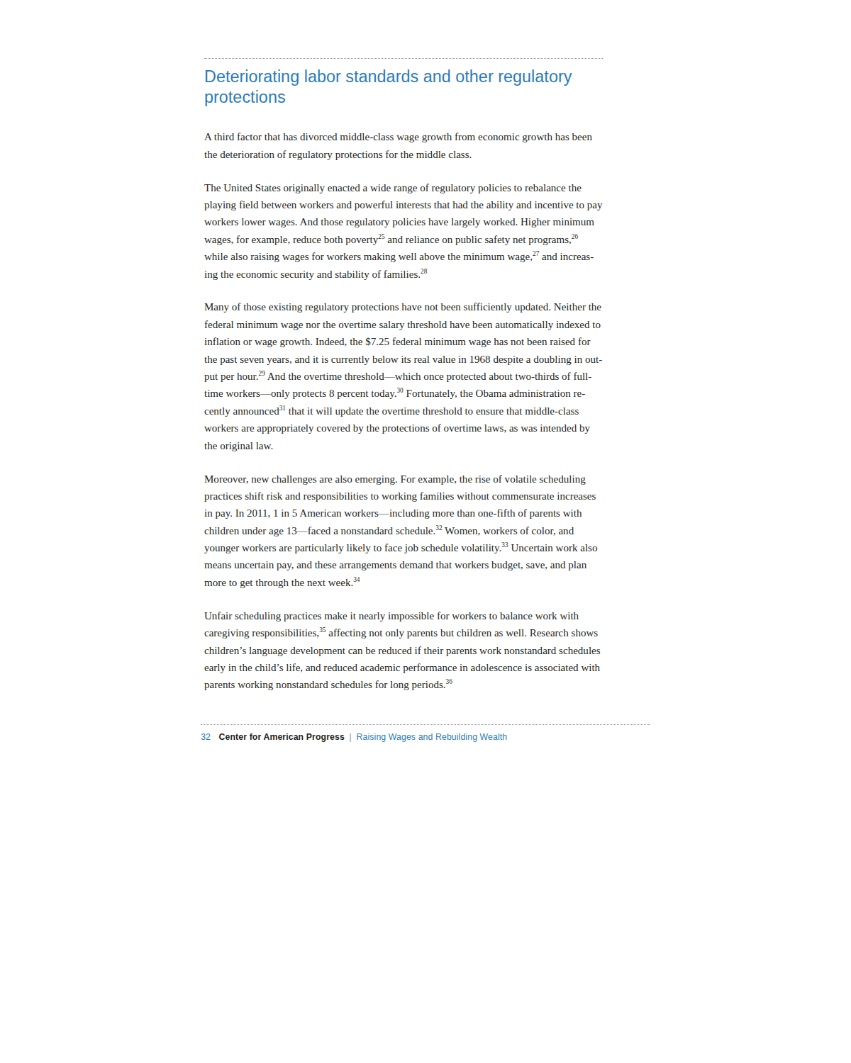Deteriorating labor standards and other regulatory protections
A third factor that has divorced middle-class wage growth from economic growth has been the deterioration of regulatory protections for the middle class.
The United States originally enacted a wide range of regulatory policies to rebalance the playing field between workers and powerful interests that had the ability and incentive to pay workers lower wages. And those regulatory policies have largely worked. Higher minimum wages, for example, reduce both poverty25 and reliance on public safety net programs,26 while also raising wages for workers making well above the minimum wage,27 and increasing the economic security and stability of families.28
Many of those existing regulatory protections have not been sufficiently updated. Neither the federal minimum wage nor the overtime salary threshold have been automatically indexed to inflation or wage growth. Indeed, the $7.25 federal minimum wage has not been raised for the past seven years, and it is currently below its real value in 1968 despite a doubling in output per hour.29 And the overtime threshold—which once protected about two-thirds of full-time workers—only protects 8 percent today.30 Fortunately, the Obama administration recently announced31 that it will update the overtime threshold to ensure that middle-class workers are appropriately covered by the protections of overtime laws, as was intended by the original law.
Moreover, new challenges are also emerging. For example, the rise of volatile scheduling practices shift risk and responsibilities to working families without commensurate increases in pay. In 2011, 1 in 5 American workers—including more than one-fifth of parents with children under age 13—faced a nonstandard schedule.32 Women, workers of color, and younger workers are particularly likely to face job schedule volatility.33 Uncertain work also means uncertain pay, and these arrangements demand that workers budget, save, and plan more to get through the next week.34
Unfair scheduling practices make it nearly impossible for workers to balance work with caregiving responsibilities,35 affecting not only parents but children as well. Research shows children’s language development can be reduced if their parents work nonstandard schedules early in the child’s life, and reduced academic performance in adolescence is associated with parents working nonstandard schedules for long periods.36
32 Center for American Progress|Raising Wages and Rebuilding Wealth